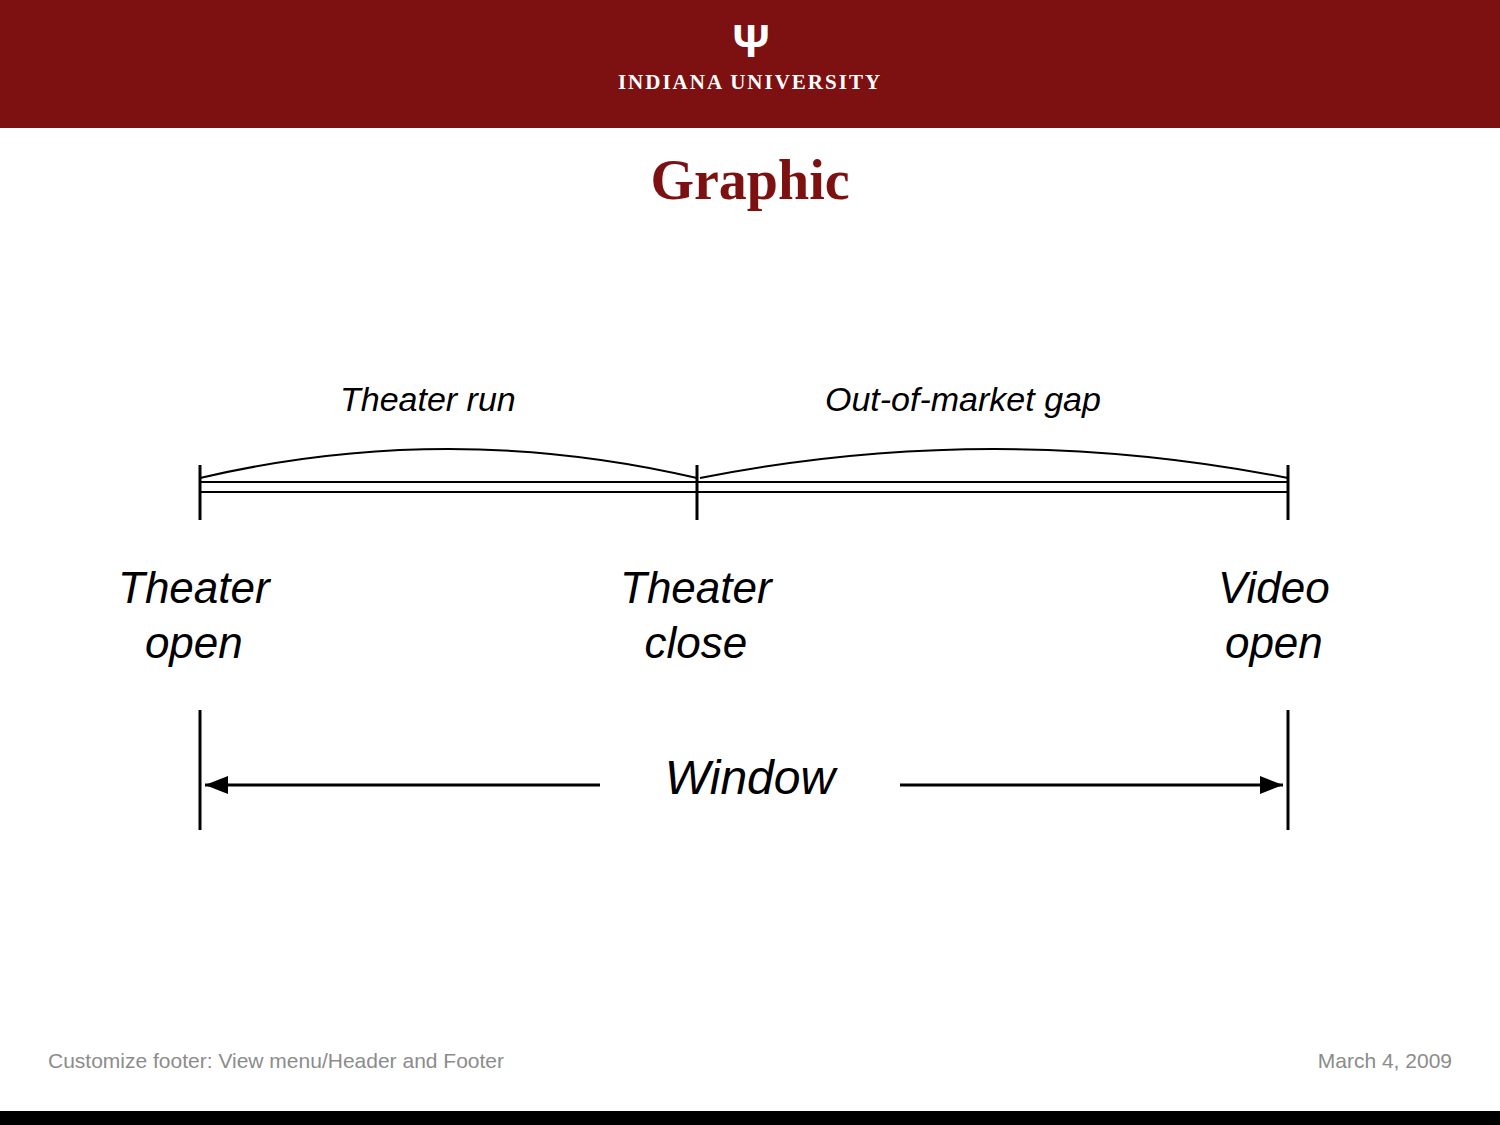Ψ
INDIANA UNIVERSITY
Graphic
Theater run
Out-of-market gap
Theater
open
Theater
close
Video
open
Window
Customize footer: View menu/Header and Footer
March 4, 2009